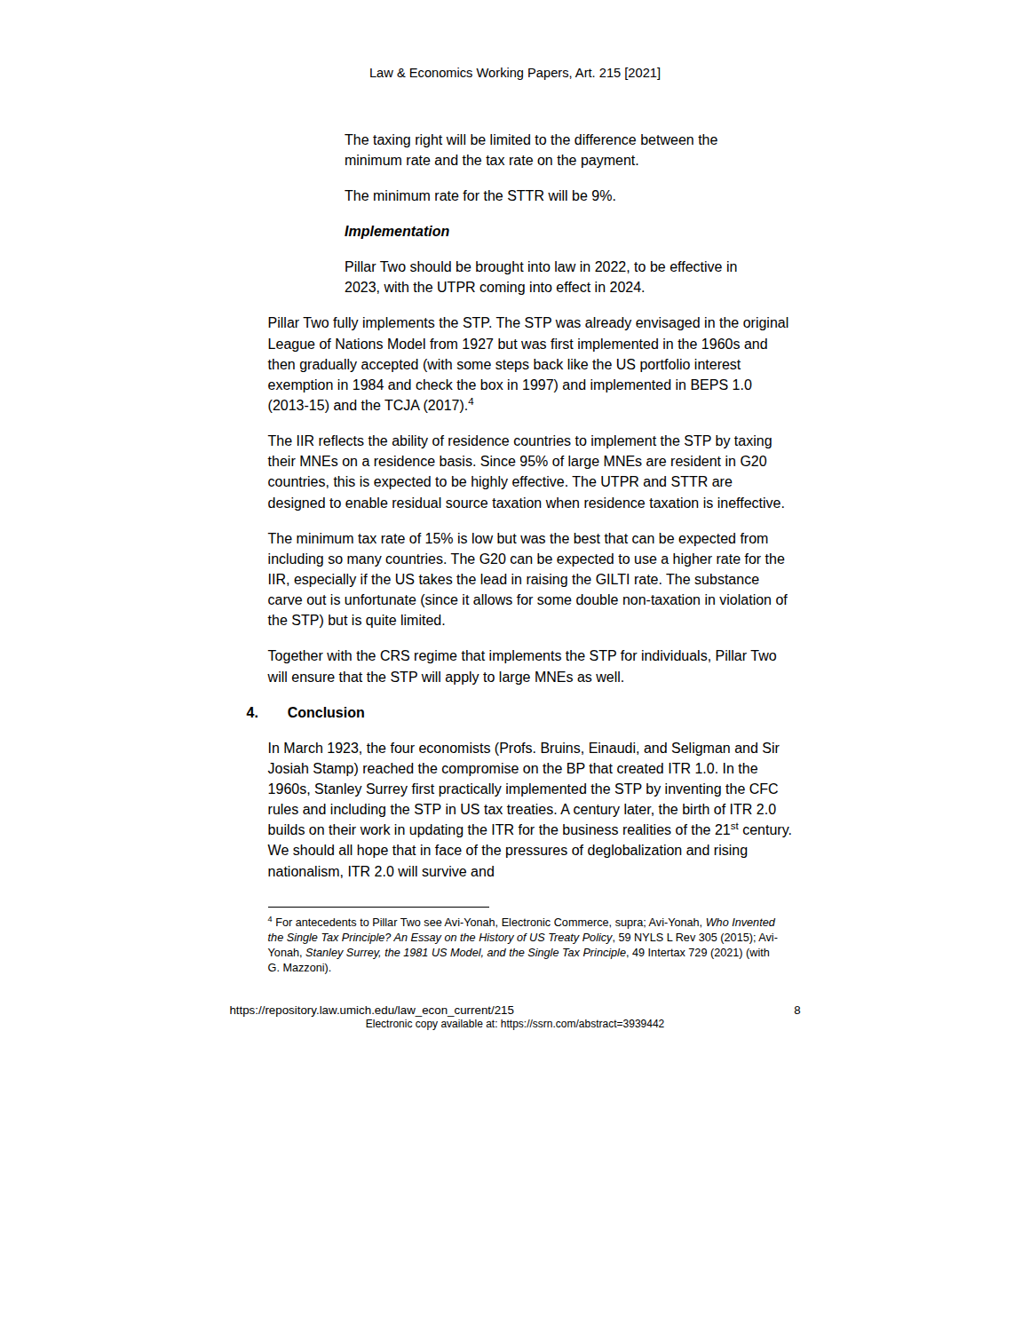Law & Economics Working Papers, Art. 215 [2021]
The taxing right will be limited to the difference between the minimum rate and the tax rate on the payment.
The minimum rate for the STTR will be 9%.
Implementation
Pillar Two should be brought into law in 2022, to be effective in 2023, with the UTPR coming into effect in 2024.
Pillar Two fully implements the STP. The STP was already envisaged in the original League of Nations Model from 1927 but was first implemented in the 1960s and then gradually accepted (with some steps back like the US portfolio interest exemption in 1984 and check the box in 1997) and implemented in BEPS 1.0 (2013-15) and the TCJA (2017).4
The IIR reflects the ability of residence countries to implement the STP by taxing their MNEs on a residence basis. Since 95% of large MNEs are resident in G20 countries, this is expected to be highly effective. The UTPR and STTR are designed to enable residual source taxation when residence taxation is ineffective.
The minimum tax rate of 15% is low but was the best that can be expected from including so many countries. The G20 can be expected to use a higher rate for the IIR, especially if the US takes the lead in raising the GILTI rate. The substance carve out is unfortunate (since it allows for some double non-taxation in violation of the STP) but is quite limited.
Together with the CRS regime that implements the STP for individuals, Pillar Two will ensure that the STP will apply to large MNEs as well.
4. Conclusion
In March 1923, the four economists (Profs. Bruins, Einaudi, and Seligman and Sir Josiah Stamp) reached the compromise on the BP that created ITR 1.0. In the 1960s, Stanley Surrey first practically implemented the STP by inventing the CFC rules and including the STP in US tax treaties. A century later, the birth of ITR 2.0 builds on their work in updating the ITR for the business realities of the 21st century. We should all hope that in face of the pressures of deglobalization and rising nationalism, ITR 2.0 will survive and
4 For antecedents to Pillar Two see Avi-Yonah, Electronic Commerce, supra; Avi-Yonah, Who Invented the Single Tax Principle? An Essay on the History of US Treaty Policy, 59 NYLS L Rev 305 (2015); Avi-Yonah, Stanley Surrey, the 1981 US Model, and the Single Tax Principle, 49 Intertax 729 (2021) (with G. Mazzoni).
https://repository.law.umich.edu/law_econ_current/215
8
Electronic copy available at: https://ssrn.com/abstract=3939442